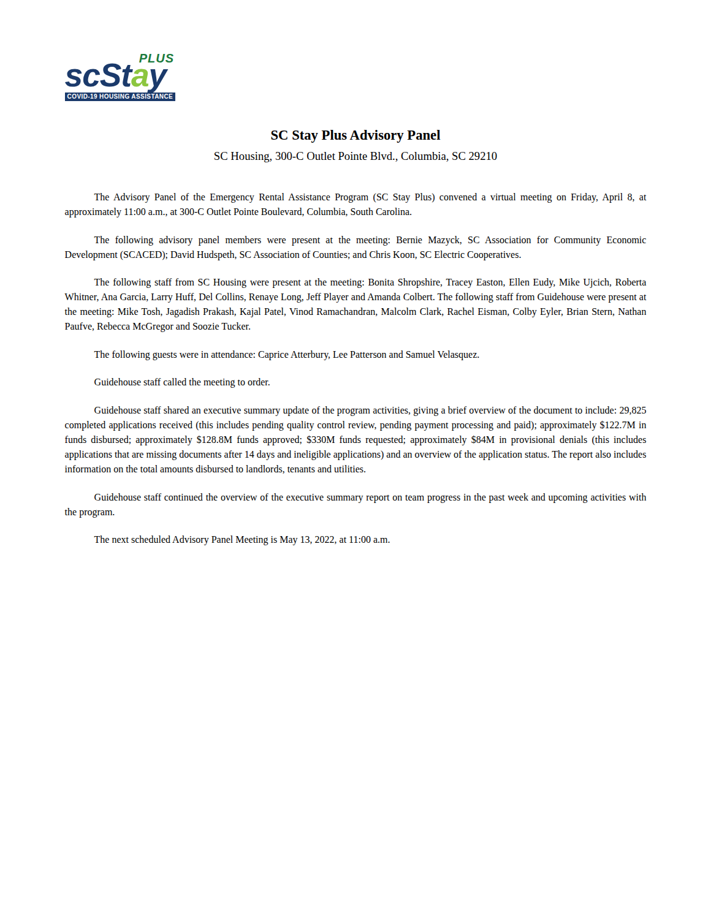PLUS sc St ay COVID-19 HOUSING ASSISTANCE
SC Stay Plus Advisory Panel
SC Housing, 300-C Outlet Pointe Blvd., Columbia, SC 29210
The Advisory Panel of the Emergency Rental Assistance Program (SC Stay Plus) convened a virtual meeting on Friday, April 8, at approximately 11:00 a.m., at 300-C Outlet Pointe Boulevard, Columbia, South Carolina.
The following advisory panel members were present at the meeting: Bernie Mazyck, SC Association for Community Economic Development (SCACED); David Hudspeth, SC Association of Counties; and Chris Koon, SC Electric Cooperatives.
The following staff from SC Housing were present at the meeting: Bonita Shropshire, Tracey Easton, Ellen Eudy, Mike Ujcich, Roberta Whitner, Ana Garcia, Larry Huff, Del Collins, Renaye Long, Jeff Player and Amanda Colbert. The following staff from Guidehouse were present at the meeting: Mike Tosh, Jagadish Prakash, Kajal Patel, Vinod Ramachandran, Malcolm Clark, Rachel Eisman, Colby Eyler, Brian Stern, Nathan Paufve, Rebecca McGregor and Soozie Tucker.
The following guests were in attendance: Caprice Atterbury, Lee Patterson and Samuel Velasquez.
Guidehouse staff called the meeting to order.
Guidehouse staff shared an executive summary update of the program activities, giving a brief overview of the document to include: 29,825 completed applications received (this includes pending quality control review, pending payment processing and paid); approximately $122.7M in funds disbursed; approximately $128.8M funds approved; $330M funds requested; approximately $84M in provisional denials (this includes applications that are missing documents after 14 days and ineligible applications) and an overview of the application status. The report also includes information on the total amounts disbursed to landlords, tenants and utilities.
Guidehouse staff continued the overview of the executive summary report on team progress in the past week and upcoming activities with the program.
The next scheduled Advisory Panel Meeting is May 13, 2022, at 11:00 a.m.